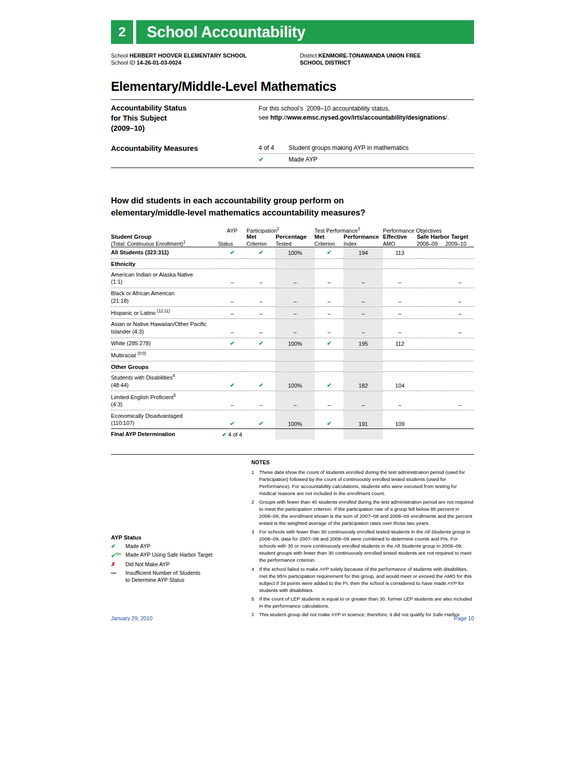2
School Accountability
School HERBERT HOOVER ELEMENTARY SCHOOL
District KENMORE-TONAWANDA UNION FREE
School ID 14-26-01-03-0024
SCHOOL DISTRICT
Elementary/Middle-Level Mathematics
Accountability Status
for This Subject
(2009–10)
For this school’s 2009–10 accountability status,
see http://www.emsc.nysed.gov/irts/accountability/designations/.
Accountability Measures
4 of 4
Student groups making AYP in mathematics
✔
Made AYP
How did students in each accountability group perform on
elementary/middle-level mathematics accountability measures?
| | AYP | Participation 2 | Test Performance 3 | Performance Objectives |
| Student Group | | Met | Percentage | Met | Performance | Effective | Safe Harbor Target |
| (Total: Continuous Enrollment) 1 | Status | Criterion | Tested | Criterion | Index | AMO | 2008–09 | 2009–10 |
| All Students (323:311) | ✔ | ✔ | 100% | ✔ | 194 | 113 | | |
| Ethnicity | | | | | | | | |
| American Indian or Alaska Native (1:1) | – | – | – | – | – | – | | – |
| Black or African American (21:18) | – | – | – | – | – | – | | – |
| Hispanic or Latino (12:11) | – | – | – | – | – | – | | – |
| Asian or Native Hawaiian/Other Pacific Islander (4:3) | – | – | – | – | – | – | | – |
| White (285:278) | ✔ | ✔ | 100% | ✔ | 195 | 112 | | |
| Multiracial (0:0) | | | | | | | | |
| Other Groups | | | | | | | | |
| Students with Disabilities 4 (48:44) | ✔ | ✔ | 100% | ✔ | 182 | 104 | | |
| Limited English Proficient 5 (4:3) | – | – | – | – | – | – | | – |
| Economically Disadvantaged (110:107) | ✔ | ✔ | 100% | ✔ | 191 | 109 | | |
| Final AYP Determination | ✔ 4 of 4 | | | | | | | |
AYP Status
✔
Made AYP
✔SH
Made AYP Using Safe Harbor Target
✗
Did Not Make AYP
—
Insufficient Number of Students
to Determine AYP Status
NOTES
1
These data show the count of students enrolled during the test administration period (used for Participation) followed by the count of continuously enrolled tested students (used for Performance). For accountability calculations, students who were excused from testing for medical reasons are not included in the enrollment count.
2
Groups with fewer than 40 students enrolled during the test administration period are not required to meet the participation criterion. If the participation rate of a group fell below 95 percent in 2008–09, the enrollment shown is the sum of 2007–08 and 2008–09 enrollments and the percent tested is the weighted average of the participation rates over those two years.
3
For schools with fewer than 30 continuously enrolled tested students in the All Students group in 2008–09, data for 2007–08 and 2008–09 were combined to determine counts and PIs. For schools with 30 or more continuously enrolled students in the All Students group in 2008–09, student groups with fewer than 30 continuously enrolled tested students are not required to meet the performance criterion.
4
If the school failed to make AYP solely because of the performance of students with disabilities, met the 95% participation requirement for this group, and would meet or exceed the AMO for this subject if 34 points were added to the PI, then the school is considered to have made AYP for students with disabilities.
5
If the count of LEP students is equal to or greater than 30, former LEP students are also included in the performance calculations.
‡
This student group did not make AYP in science; therefore, it did not qualify for Safe Harbor.
January 29, 2010
Page 10